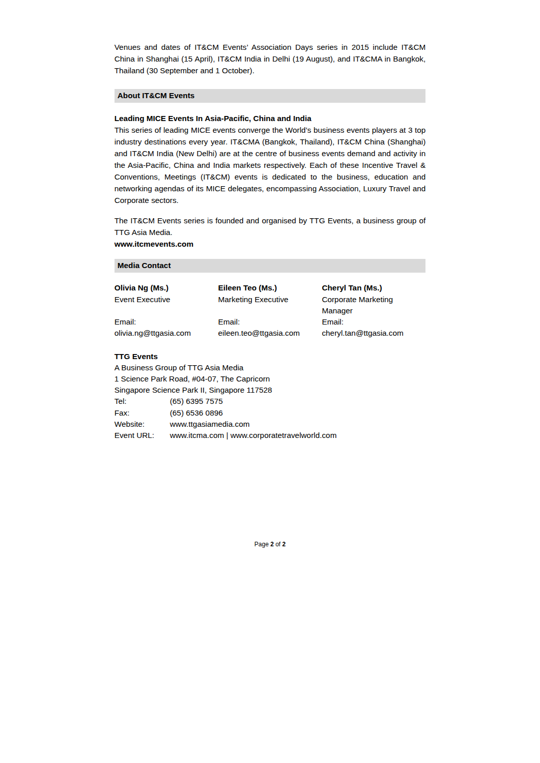Venues and dates of IT&CM Events’ Association Days series in 2015 include IT&CM China in Shanghai (15 April), IT&CM India in Delhi (19 August), and IT&CMA in Bangkok, Thailand (30 September and 1 October).
About IT&CM Events
Leading MICE Events In Asia-Pacific, China and India
This series of leading MICE events converge the World’s business events players at 3 top industry destinations every year. IT&CMA (Bangkok, Thailand), IT&CM China (Shanghai) and IT&CM India (New Delhi) are at the centre of business events demand and activity in the Asia-Pacific, China and India markets respectively. Each of these Incentive Travel & Conventions, Meetings (IT&CM) events is dedicated to the business, education and networking agendas of its MICE delegates, encompassing Association, Luxury Travel and Corporate sectors.
The IT&CM Events series is founded and organised by TTG Events, a business group of TTG Asia Media.
www.itcmevents.com
Media Contact
| Olivia Ng (Ms.) | Eileen Teo (Ms.) | Cheryl Tan (Ms.) |
| Event Executive | Marketing Executive | Corporate Marketing Manager |
| Email: olivia.ng@ttgasia.com | Email: eileen.teo@ttgasia.com | Email: cheryl.tan@ttgasia.com |
TTG Events
A Business Group of TTG Asia Media
1 Science Park Road, #04-07, The Capricorn
Singapore Science Park II, Singapore 117528
| Tel: | (65) 6395 7575 |
| Fax: | (65) 6536 0896 |
| Website: | www.ttgasiamedia.com |
| Event URL: | www.itcma.com / www.corporatetravelworld.com |
Page 2 of 2